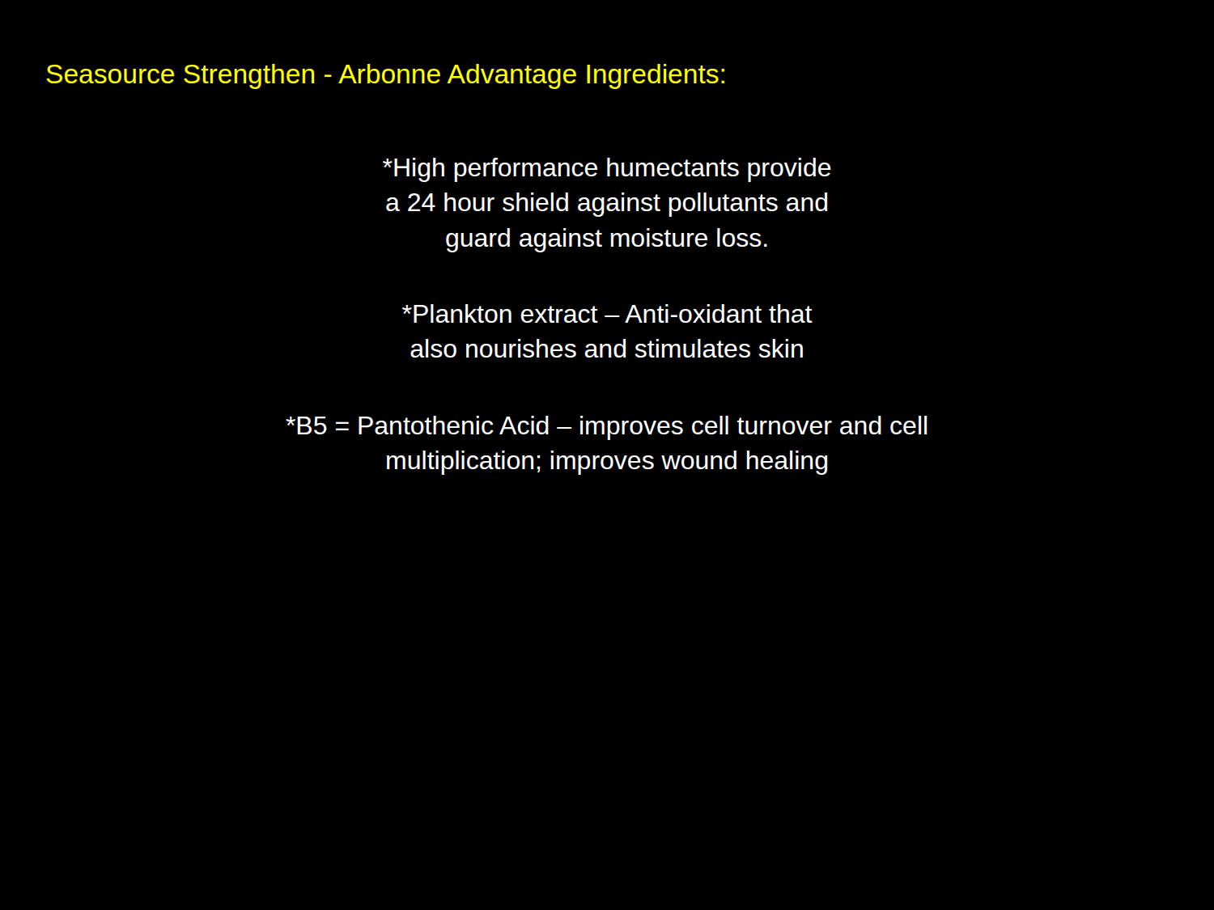Seasource Strengthen - Arbonne Advantage Ingredients:
*High performance humectants provide
a 24 hour shield against pollutants and
guard against moisture loss.
*Plankton extract – Anti-oxidant that
also nourishes and stimulates skin
*B5 = Pantothenic Acid – improves cell turnover and cell
multiplication; improves wound healing